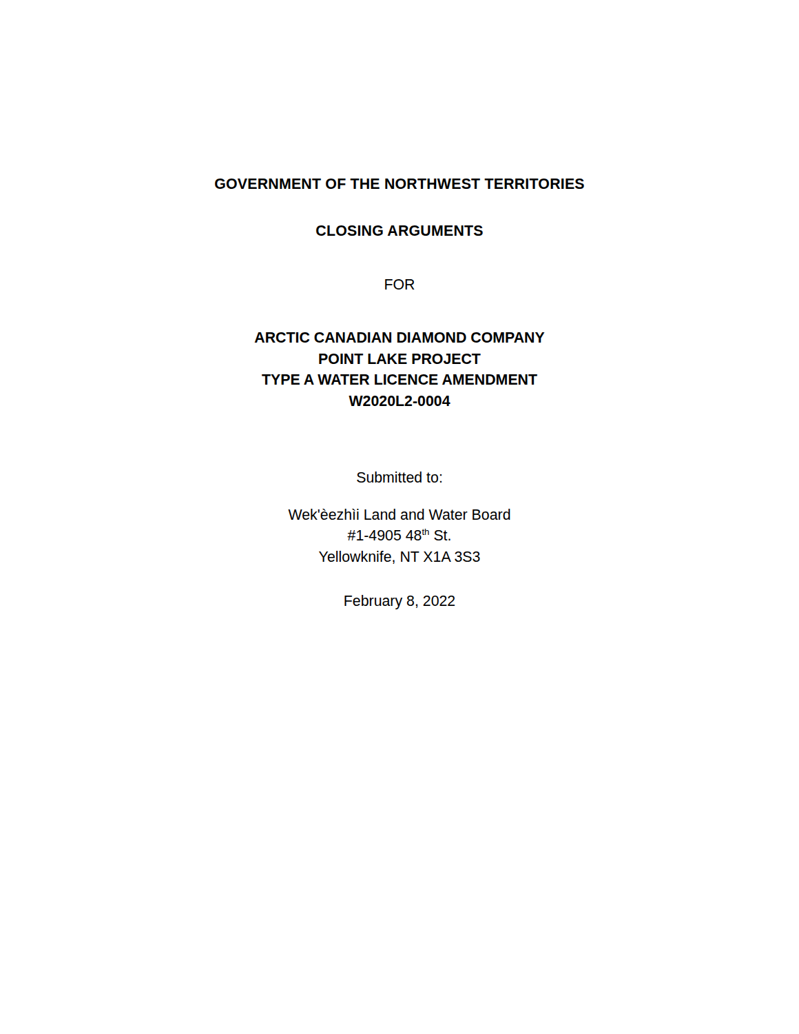GOVERNMENT OF THE NORTHWEST TERRITORIES
CLOSING ARGUMENTS
FOR
ARCTIC CANADIAN DIAMOND COMPANY
POINT LAKE PROJECT
TYPE A WATER LICENCE AMENDMENT
W2020L2-0004
Submitted to:
Wek'èezhìi Land and Water Board
#1-4905 48th St.
Yellowknife, NT X1A 3S3
February 8, 2022